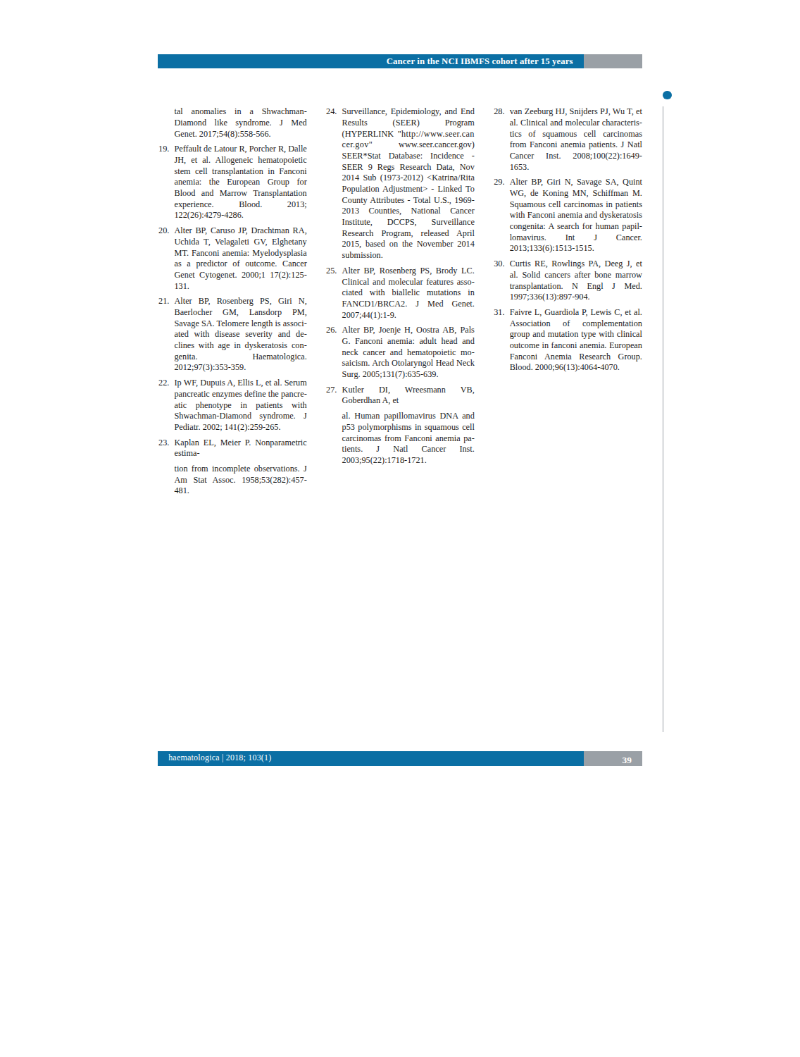Cancer in the NCI IBMFS cohort after 15 years
tal anomalies in a Shwachman-Diamond like syndrome. J Med Genet. 2017;54(8):558-566.
19. Peffault de Latour R, Porcher R, Dalle JH, et al. Allogeneic hematopoietic stem cell transplantation in Fanconi anemia: the European Group for Blood and Marrow Transplantation experience. Blood. 2013; 122(26):4279-4286.
20. Alter BP, Caruso JP, Drachtman RA, Uchida T, Velagaleti GV, Elghetany MT. Fanconi anemia: Myelodysplasia as a predictor of outcome. Cancer Genet Cytogenet. 2000;1 17(2):125-131.
21. Alter BP, Rosenberg PS, Giri N, Baerlocher GM, Lansdorp PM, Savage SA. Telomere length is associated with disease severity and declines with age in dyskeratosis congenita. Haematologica. 2012;97(3):353-359.
22. Ip WF, Dupuis A, Ellis L, et al. Serum pancreatic enzymes define the pancreatic phenotype in patients with Shwachman-Diamond syndrome. J Pediatr. 2002; 141(2):259-265.
23. Kaplan EL, Meier P. Nonparametric estima-
tion from incomplete observations. J Am Stat Assoc. 1958;53(282):457-481.
24. Surveillance, Epidemiology, and End Results (SEER) Program (HYPERLINK "http://www.seer.cancer.gov" www.seer.cancer.gov) SEER*Stat Database: Incidence - SEER 9 Regs Research Data, Nov 2014 Sub (1973-2012) <Katrina/Rita Population Adjustment> - Linked To County Attributes - Total U.S., 1969-2013 Counties, National Cancer Institute, DCCPS, Surveillance Research Program, released April 2015, based on the November 2014 submission.
25. Alter BP, Rosenberg PS, Brody LC. Clinical and molecular features associated with biallelic mutations in FANCD1/BRCA2. J Med Genet. 2007;44(1):1-9.
26. Alter BP, Joenje H, Oostra AB, Pals G. Fanconi anemia: adult head and neck cancer and hematopoietic mosaicism. Arch Otolaryngol Head Neck Surg. 2005;131(7):635-639.
27. Kutler DI, Wreesmann VB, Goberdhan A, et
al. Human papillomavirus DNA and p53 polymorphisms in squamous cell carcinomas from Fanconi anemia patients. J Natl Cancer Inst. 2003;95(22):1718-1721.
28. van Zeeburg HJ, Snijders PJ, Wu T, et al. Clinical and molecular characteristics of squamous cell carcinomas from Fanconi anemia patients. J Natl Cancer Inst. 2008;100(22):1649-1653.
29. Alter BP, Giri N, Savage SA, Quint WG, de Koning MN, Schiffman M. Squamous cell carcinomas in patients with Fanconi anemia and dyskeratosis congenita: A search for human papillomavirus. Int J Cancer. 2013;133(6):1513-1515.
30. Curtis RE, Rowlings PA, Deeg J, et al. Solid cancers after bone marrow transplantation. N Engl J Med. 1997;336(13):897-904.
31. Faivre L, Guardiola P, Lewis C, et al. Association of complementation group and mutation type with clinical outcome in fanconi anemia. European Fanconi Anemia Research Group. Blood. 2000;96(13):4064-4070.
haematologica | 2018; 103(1)
39